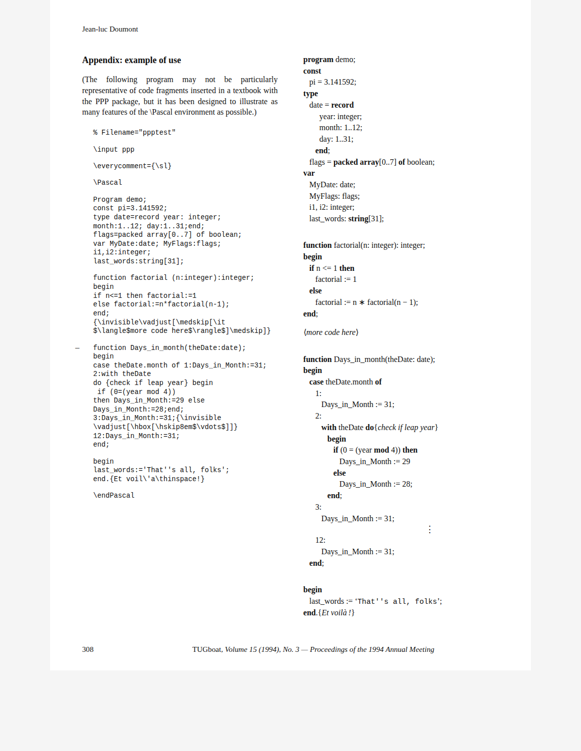Jean-luc Doumont
Appendix: example of use
(The following program may not be particularly representative of code fragments inserted in a textbook with the PPP package, but it has been designed to illustrate as many features of the \Pascal environment as possible.)
% Filename="ppptest"
\input ppp
\everycomment={\sl}
\Pascal
Program demo;
const pi=3.141592;
type date=record year: integer;
month:1..12; day:1..31;end;
flags=packed array[0..7] of boolean;
var MyDate:date; MyFlags:flags;
i1,i2:integer;
last_words:string[31];
function factorial (n:integer):integer;
begin
if n<=1 then factorial:=1
else factorial:=n*factorial(n-1);
end;
{\invisible\vadjust[\medskip[\it
$\langle$more code here$\rangle$]\medskip]}
function Days_in_month(theDate:date);
begin
case theDate.month of 1:Days_in_Month:=31;
2:with theDate
do {check if leap year} begin
 if (0=(year mod 4))
then Days_in_Month:=29 else
Days_in_Month:=28;end;
3:Days_in_Month:=31;{\invisible
\vadjust[\hbox[\hskip8em$\vdots$]]}
12:Days_in_Month:=31;
end;
begin
last_words:='That''s all, folks';
end.{Et voil\'a\thinspace!}
\endPascal
program demo;
const
pi = 3.141592;
type
date = record
year: integer;
month: 1..12;
day: 1..31;
end;
flags = packed array[0..7] of boolean;
var
MyDate: date;
MyFlags: flags;
i1, i2: integer;
last_words: string[31];
function factorial(n: integer): integer;
begin
if n <= 1 then
factorial := 1
else
factorial := n ∗ factorial(n − 1);
end;
⟨more code here⟩
function Days_in_month(theDate: date);
begin
case theDate.month of
1:
Days_in_Month := 31;
2:
with theDate do{check if leap year}
begin
if (0 = (year mod 4)) then
Days_in_Month := 29
else
Days_in_Month := 28;
end;
3:
Days_in_Month := 31;
⋮
12:
Days_in_Month := 31;
end;
begin
last_words := ‘That''s all, folks’;
end.{Et voilà !}
308
TUGboat, Volume 15 (1994), No. 3 — Proceedings of the 1994 Annual Meeting